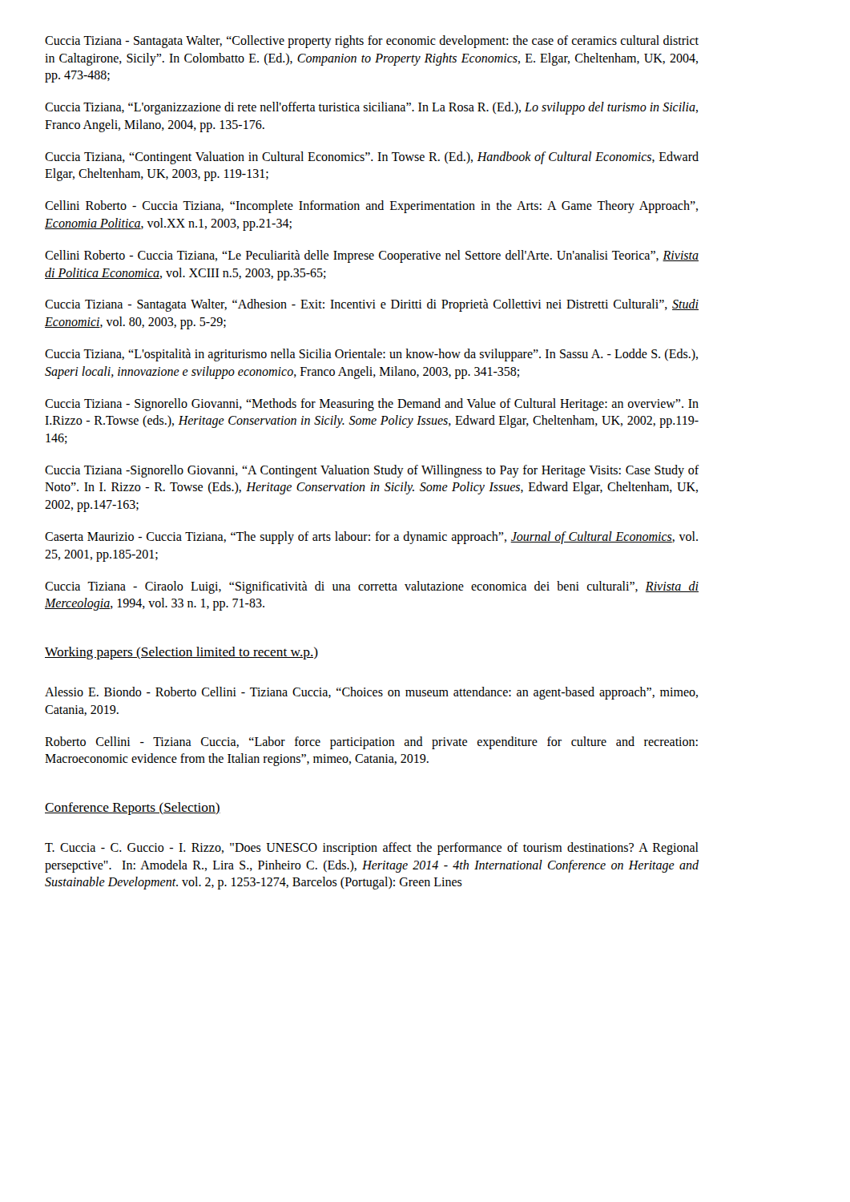Cuccia Tiziana - Santagata Walter, “Collective property rights for economic development: the case of ceramics cultural district in Caltagirone, Sicily”. In Colombatto E. (Ed.), Companion to Property Rights Economics, E. Elgar, Cheltenham, UK, 2004, pp. 473-488;
Cuccia Tiziana, “L'organizzazione di rete nell'offerta turistica siciliana”. In La Rosa R. (Ed.), Lo sviluppo del turismo in Sicilia, Franco Angeli, Milano, 2004, pp. 135-176.
Cuccia Tiziana, “Contingent Valuation in Cultural Economics”. In Towse R. (Ed.), Handbook of Cultural Economics, Edward Elgar, Cheltenham, UK, 2003, pp. 119-131;
Cellini Roberto - Cuccia Tiziana, “Incomplete Information and Experimentation in the Arts: A Game Theory Approach”, Economia Politica, vol.XX n.1, 2003, pp.21-34;
Cellini Roberto - Cuccia Tiziana, “Le Peculiarità delle Imprese Cooperative nel Settore dell'Arte. Un'analisi Teorica”, Rivista di Politica Economica, vol. XCIII n.5, 2003, pp.35-65;
Cuccia Tiziana - Santagata Walter, “Adhesion - Exit: Incentivi e Diritti di Proprietà Collettivi nei Distretti Culturali”, Studi Economici, vol. 80, 2003, pp. 5-29;
Cuccia Tiziana, “L'ospitalità in agriturismo nella Sicilia Orientale: un know-how da sviluppare”. In Sassu A. - Lodde S. (Eds.), Saperi locali, innovazione e sviluppo economico, Franco Angeli, Milano, 2003, pp. 341-358;
Cuccia Tiziana - Signorello Giovanni, “Methods for Measuring the Demand and Value of Cultural Heritage: an overview”. In I.Rizzo - R.Towse (eds.), Heritage Conservation in Sicily. Some Policy Issues, Edward Elgar, Cheltenham, UK, 2002, pp.119-146;
Cuccia Tiziana -Signorello Giovanni, “A Contingent Valuation Study of Willingness to Pay for Heritage Visits: Case Study of Noto”. In I. Rizzo - R. Towse (Eds.), Heritage Conservation in Sicily. Some Policy Issues, Edward Elgar, Cheltenham, UK, 2002, pp.147-163;
Caserta Maurizio - Cuccia Tiziana, “The supply of arts labour: for a dynamic approach”, Journal of Cultural Economics, vol. 25, 2001, pp.185-201;
Cuccia Tiziana - Ciraolo Luigi, “Significatività di una corretta valutazione economica dei beni culturali”, Rivista di Merceologia, 1994, vol. 33 n. 1, pp. 71-83.
Working papers (Selection limited to recent w.p.)
Alessio E. Biondo - Roberto Cellini - Tiziana Cuccia, “Choices on museum attendance: an agent-based approach”, mimeo, Catania, 2019.
Roberto Cellini - Tiziana Cuccia, “Labor force participation and private expenditure for culture and recreation: Macroeconomic evidence from the Italian regions”, mimeo, Catania, 2019.
Conference Reports (Selection)
T. Cuccia - C. Guccio - I. Rizzo, "Does UNESCO inscription affect the performance of tourism destinations? A Regional persepctive". In: Amodela R., Lira S., Pinheiro C. (Eds.), Heritage 2014 - 4th International Conference on Heritage and Sustainable Development. vol. 2, p. 1253-1274, Barcelos (Portugal): Green Lines